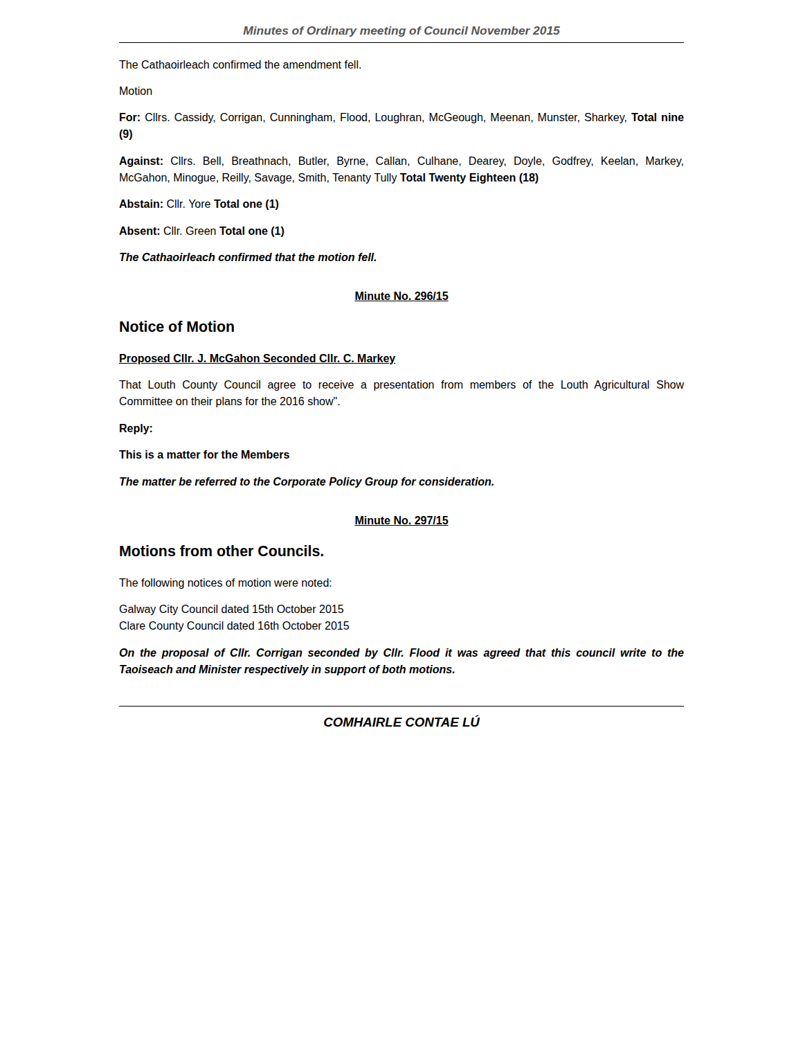Minutes of Ordinary meeting of Council November 2015
The Cathaoirleach confirmed the amendment fell.
Motion
For: Cllrs. Cassidy, Corrigan, Cunningham, Flood, Loughran, McGeough, Meenan, Munster, Sharkey, Total nine (9)
Against: Cllrs. Bell, Breathnach, Butler, Byrne, Callan, Culhane, Dearey, Doyle, Godfrey, Keelan, Markey, McGahon, Minogue, Reilly, Savage, Smith, Tenanty Tully Total Twenty Eighteen (18)
Abstain: Cllr. Yore Total one (1)
Absent: Cllr. Green Total one (1)
The Cathaoirleach confirmed that the motion fell.
Minute No. 296/15
Notice of Motion
Proposed Cllr. J. McGahon Seconded Cllr. C. Markey
That Louth County Council agree to receive a presentation from members of the Louth Agricultural Show Committee on their plans for the 2016 show".
Reply:
This is a matter for the Members
The matter be referred to the Corporate Policy Group for consideration.
Minute No. 297/15
Motions from other Councils.
The following notices of motion were noted:
Galway City Council dated 15th October 2015
Clare County Council dated 16th October 2015
On the proposal of Cllr. Corrigan seconded by Cllr. Flood it was agreed that this council write to the Taoiseach and Minister respectively in support of both motions.
COMHAIRLE CONTAE LÚ